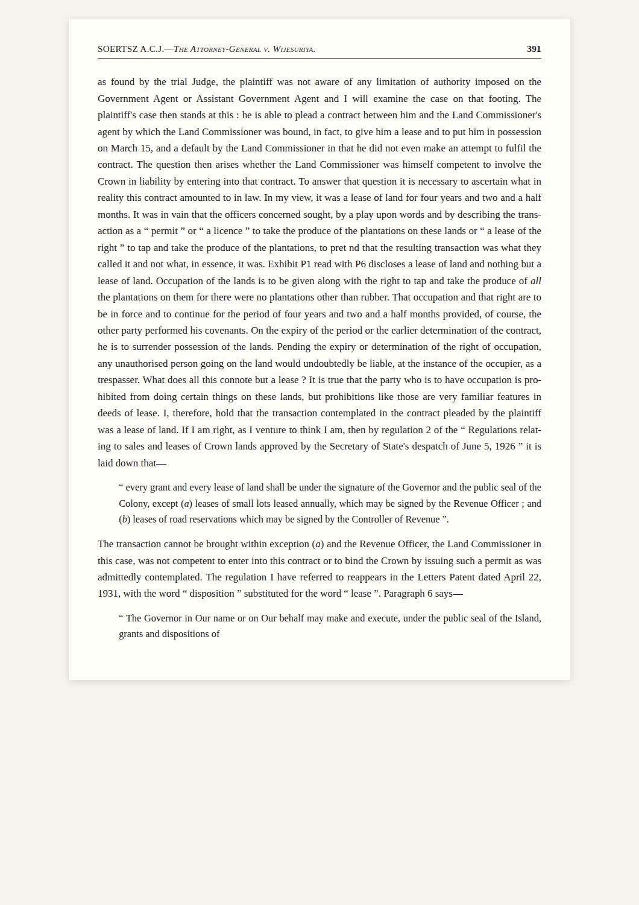SOERTSZ A.C.J.—The Attorney-General v. Wijesuriya. 391
as found by the trial Judge, the plaintiff was not aware of any limitation of authority imposed on the Government Agent or Assistant Government Agent and I will examine the case on that footing. The plaintiff's case then stands at this : he is able to plead a contract between him and the Land Commissioner's agent by which the Land Commissioner was bound, in fact, to give him a lease and to put him in possession on March 15, and a default by the Land Commissioner in that he did not even make an attempt to fulfil the contract. The question then arises whether the Land Commissioner was himself competent to involve the Crown in liability by entering into that contract. To answer that question it is necessary to ascertain what in reality this contract amounted to in law. In my view, it was a lease of land for four years and two and a half months. It was in vain that the officers concerned sought, by a play upon words and by describing the transaction as a “ permit ” or “ a licence ” to take the produce of the plantations on these lands or “ a lease of the right ” to tap and take the produce of the plantations, to pret nd that the resulting transaction was what they called it and not what, in essence, it was. Exhibit P1 read with P6 discloses a lease of land and nothing but a lease of land. Occupation of the lands is to be given along with the right to tap and take the produce of all the plantations on them for there were no plantations other than rubber. That occupation and that right are to be in force and to continue for the period of four years and two and a half months provided, of course, the other party performed his covenants. On the expiry of the period or the earlier determination of the contract, he is to surrender possession of the lands. Pending the expiry or determination of the right of occupation, any unauthorised person going on the land would undoubtedly be liable, at the instance of the occupier, as a trespasser. What does all this connote but a lease ? It is true that the party who is to have occupation is prohibited from doing certain things on these lands, but prohibitions like those are very familiar features in deeds of lease. I, therefore, hold that the transaction contemplated in the contract pleaded by the plaintiff was a lease of land. If I am right, as I venture to think I am, then by regulation 2 of the “ Regulations relating to sales and leases of Crown lands approved by the Secretary of State's despatch of June 5, 1926 ” it is laid down that—
“ every grant and every lease of land shall be under the signature of the Governor and the public seal of the Colony, except (a) leases of small lots leased annually, which may be signed by the Revenue Officer ; and (b) leases of road reservations which may be signed by the Controller of Revenue ”.
The transaction cannot be brought within exception (a) and the Revenue Officer, the Land Commissioner in this case, was not competent to enter into this contract or to bind the Crown by issuing such a permit as was admittedly contemplated. The regulation I have referred to reappears in the Letters Patent dated April 22, 1931, with the word “ disposition ” substituted for the word “ lease ”. Paragraph 6 says—
“ The Governor in Our name or on Our behalf may make and execute, under the public seal of the Island, grants and dispositions of